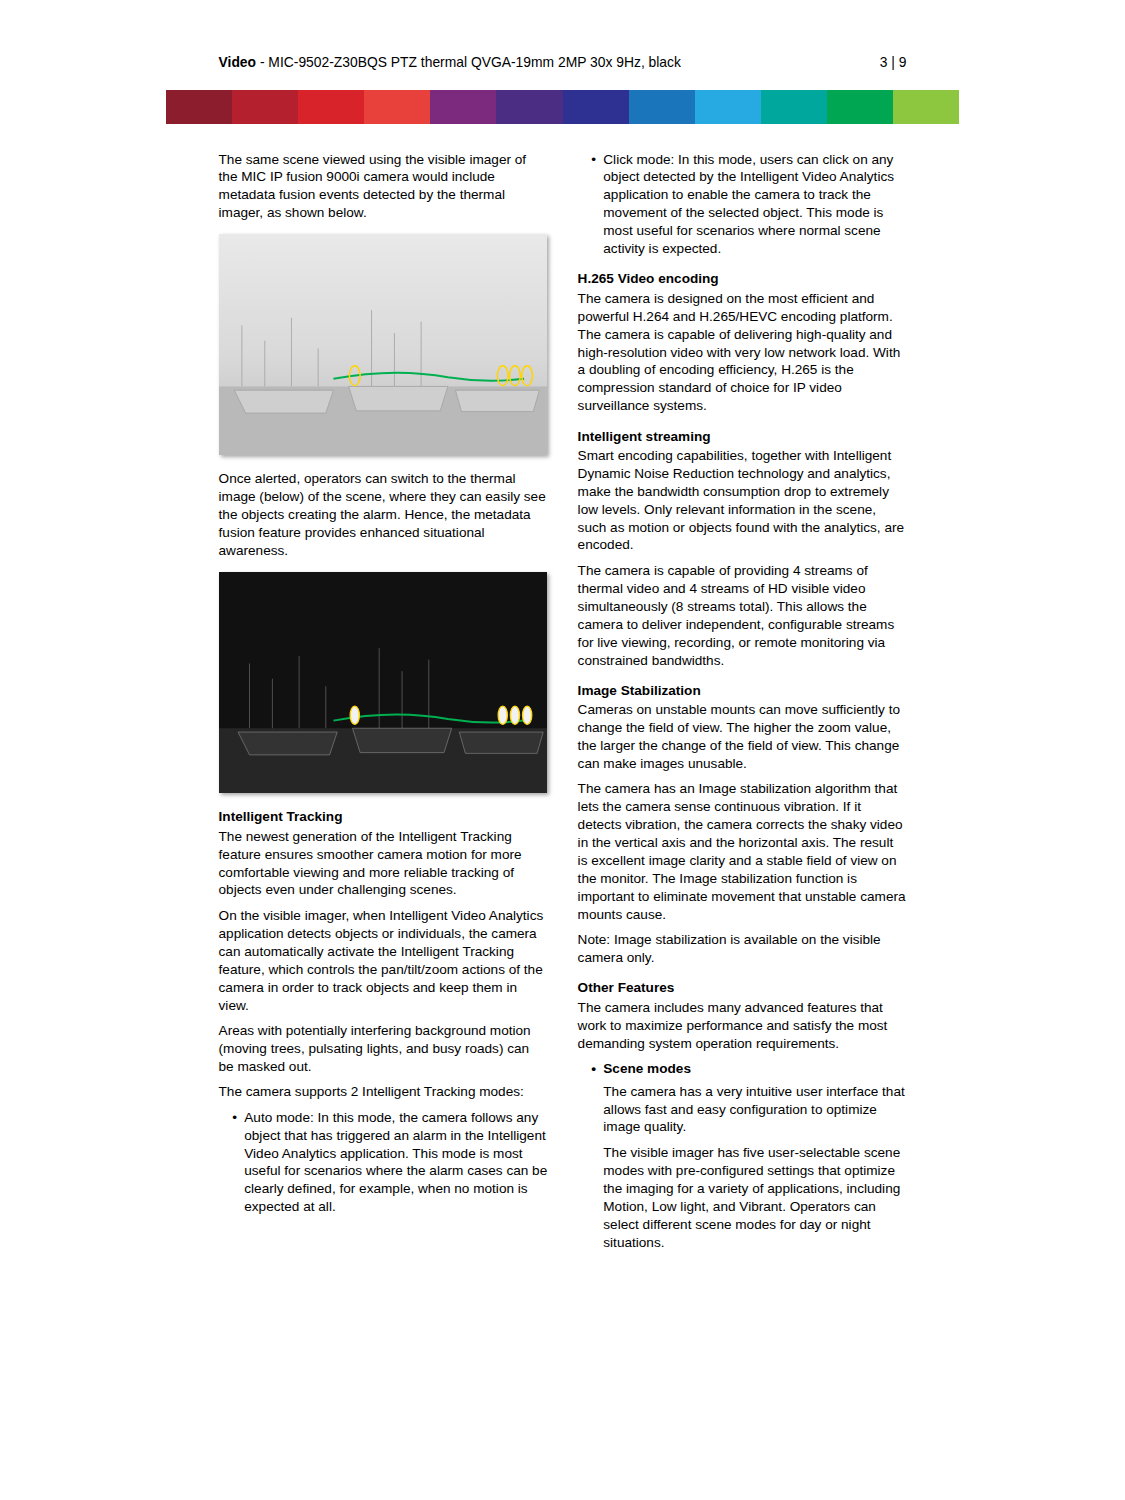Video - MIC-9502-Z30BQS PTZ thermal QVGA-19mm 2MP 30x 9Hz, black
3 | 9
The same scene viewed using the visible imager of the MIC IP fusion 9000i camera would include metadata fusion events detected by the thermal imager, as shown below.
Once alerted, operators can switch to the thermal image (below) of the scene, where they can easily see the objects creating the alarm. Hence, the metadata fusion feature provides enhanced situational awareness.
Intelligent Tracking
The newest generation of the Intelligent Tracking feature ensures smoother camera motion for more comfortable viewing and more reliable tracking of objects even under challenging scenes.
On the visible imager, when Intelligent Video Analytics application detects objects or individuals, the camera can automatically activate the Intelligent Tracking feature, which controls the pan/tilt/zoom actions of the camera in order to track objects and keep them in view.
Areas with potentially interfering background motion (moving trees, pulsating lights, and busy roads) can be masked out.
The camera supports 2 Intelligent Tracking modes:
Auto mode: In this mode, the camera follows any object that has triggered an alarm in the Intelligent Video Analytics application. This mode is most useful for scenarios where the alarm cases can be clearly defined, for example, when no motion is expected at all.
Click mode: In this mode, users can click on any object detected by the Intelligent Video Analytics application to enable the camera to track the movement of the selected object. This mode is most useful for scenarios where normal scene activity is expected.
H.265 Video encoding
The camera is designed on the most efficient and powerful H.264 and H.265/HEVC encoding platform. The camera is capable of delivering high-quality and high-resolution video with very low network load. With a doubling of encoding efficiency, H.265 is the compression standard of choice for IP video surveillance systems.
Intelligent streaming
Smart encoding capabilities, together with Intelligent Dynamic Noise Reduction technology and analytics, make the bandwidth consumption drop to extremely low levels. Only relevant information in the scene, such as motion or objects found with the analytics, are encoded.
The camera is capable of providing 4 streams of thermal video and 4 streams of HD visible video simultaneously (8 streams total). This allows the camera to deliver independent, configurable streams for live viewing, recording, or remote monitoring via constrained bandwidths.
Image Stabilization
Cameras on unstable mounts can move sufficiently to change the field of view. The higher the zoom value, the larger the change of the field of view. This change can make images unusable.
The camera has an Image stabilization algorithm that lets the camera sense continuous vibration. If it detects vibration, the camera corrects the shaky video in the vertical axis and the horizontal axis. The result is excellent image clarity and a stable field of view on the monitor. The Image stabilization function is important to eliminate movement that unstable camera mounts cause.
Note: Image stabilization is available on the visible camera only.
Other Features
The camera includes many advanced features that work to maximize performance and satisfy the most demanding system operation requirements.
Scene modes
The camera has a very intuitive user interface that allows fast and easy configuration to optimize image quality.
The visible imager has five user-selectable scene modes with pre-configured settings that optimize the imaging for a variety of applications, including Motion, Low light, and Vibrant. Operators can select different scene modes for day or night situations.